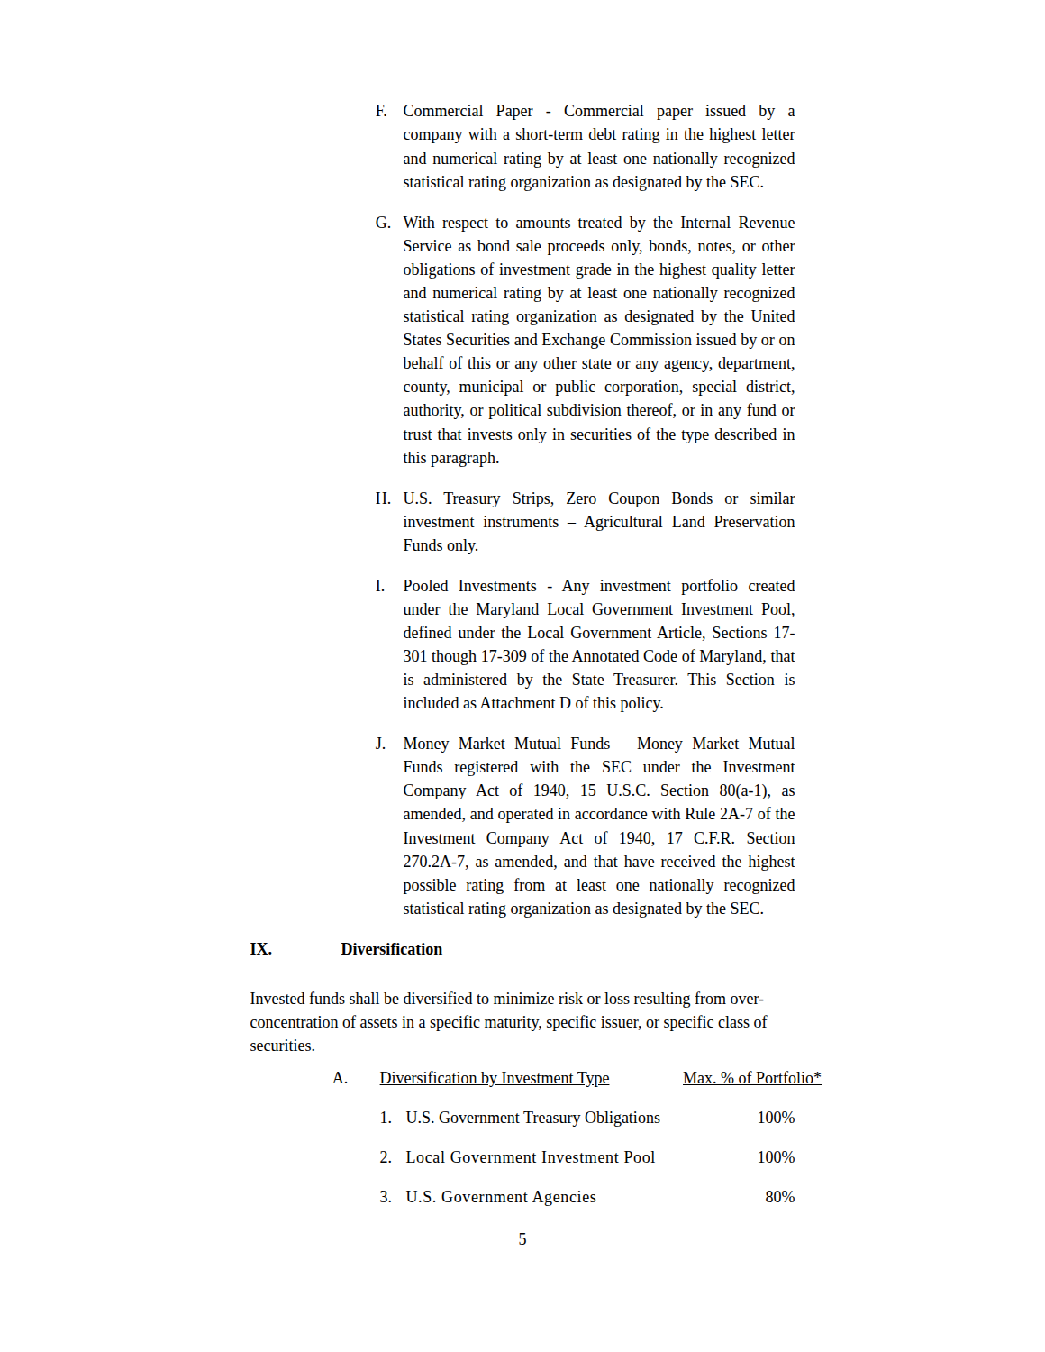F. Commercial Paper - Commercial paper issued by a company with a short-term debt rating in the highest letter and numerical rating by at least one nationally recognized statistical rating organization as designated by the SEC.
G. With respect to amounts treated by the Internal Revenue Service as bond sale proceeds only, bonds, notes, or other obligations of investment grade in the highest quality letter and numerical rating by at least one nationally recognized statistical rating organization as designated by the United States Securities and Exchange Commission issued by or on behalf of this or any other state or any agency, department, county, municipal or public corporation, special district, authority, or political subdivision thereof, or in any fund or trust that invests only in securities of the type described in this paragraph.
H. U.S. Treasury Strips, Zero Coupon Bonds or similar investment instruments – Agricultural Land Preservation Funds only.
I. Pooled Investments - Any investment portfolio created under the Maryland Local Government Investment Pool, defined under the Local Government Article, Sections 17-301 though 17-309 of the Annotated Code of Maryland, that is administered by the State Treasurer. This Section is included as Attachment D of this policy.
J. Money Market Mutual Funds – Money Market Mutual Funds registered with the SEC under the Investment Company Act of 1940, 15 U.S.C. Section 80(a-1), as amended, and operated in accordance with Rule 2A-7 of the Investment Company Act of 1940, 17 C.F.R. Section 270.2A-7, as amended, and that have received the highest possible rating from at least one nationally recognized statistical rating organization as designated by the SEC.
IX. Diversification
Invested funds shall be diversified to minimize risk or loss resulting from over-concentration of assets in a specific maturity, specific issuer, or specific class of securities.
A. Diversification by Investment Type Max. % of Portfolio*
1. U.S. Government Treasury Obligations 100%
2. Local Government Investment Pool 100%
3. U.S. Government Agencies 80%
5